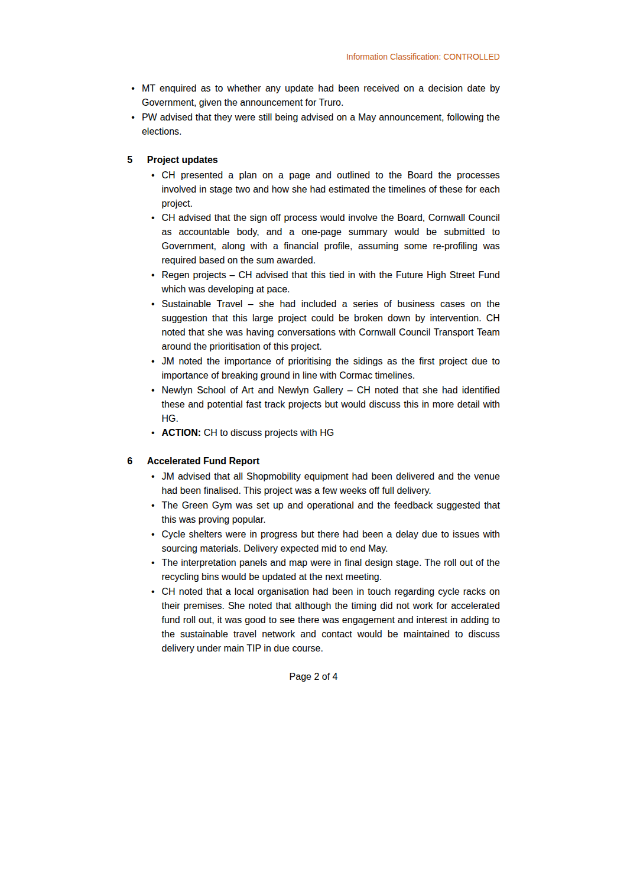Information Classification: CONTROLLED
MT enquired as to whether any update had been received on a decision date by Government, given the announcement for Truro.
PW advised that they were still being advised on a May announcement, following the elections.
5 Project updates
CH presented a plan on a page and outlined to the Board the processes involved in stage two and how she had estimated the timelines of these for each project.
CH advised that the sign off process would involve the Board, Cornwall Council as accountable body, and a one-page summary would be submitted to Government, along with a financial profile, assuming some re-profiling was required based on the sum awarded.
Regen projects – CH advised that this tied in with the Future High Street Fund which was developing at pace.
Sustainable Travel – she had included a series of business cases on the suggestion that this large project could be broken down by intervention. CH noted that she was having conversations with Cornwall Council Transport Team around the prioritisation of this project.
JM noted the importance of prioritising the sidings as the first project due to importance of breaking ground in line with Cormac timelines.
Newlyn School of Art and Newlyn Gallery – CH noted that she had identified these and potential fast track projects but would discuss this in more detail with HG.
ACTION: CH to discuss projects with HG
6 Accelerated Fund Report
JM advised that all Shopmobility equipment had been delivered and the venue had been finalised. This project was a few weeks off full delivery.
The Green Gym was set up and operational and the feedback suggested that this was proving popular.
Cycle shelters were in progress but there had been a delay due to issues with sourcing materials. Delivery expected mid to end May.
The interpretation panels and map were in final design stage. The roll out of the recycling bins would be updated at the next meeting.
CH noted that a local organisation had been in touch regarding cycle racks on their premises. She noted that although the timing did not work for accelerated fund roll out, it was good to see there was engagement and interest in adding to the sustainable travel network and contact would be maintained to discuss delivery under main TIP in due course.
Page 2 of 4